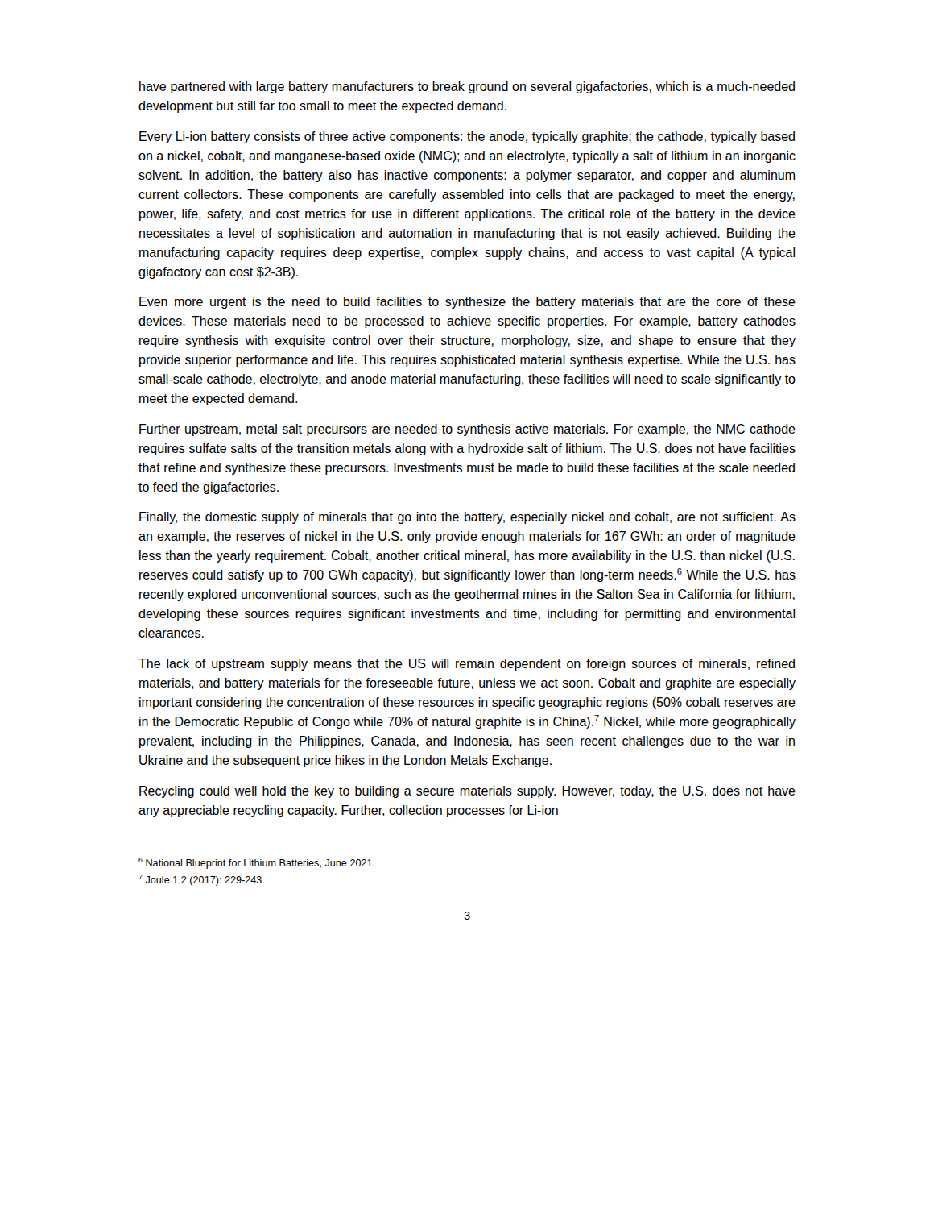have partnered with large battery manufacturers to break ground on several gigafactories, which is a much-needed development but still far too small to meet the expected demand.
Every Li-ion battery consists of three active components: the anode, typically graphite; the cathode, typically based on a nickel, cobalt, and manganese-based oxide (NMC); and an electrolyte, typically a salt of lithium in an inorganic solvent. In addition, the battery also has inactive components: a polymer separator, and copper and aluminum current collectors. These components are carefully assembled into cells that are packaged to meet the energy, power, life, safety, and cost metrics for use in different applications. The critical role of the battery in the device necessitates a level of sophistication and automation in manufacturing that is not easily achieved. Building the manufacturing capacity requires deep expertise, complex supply chains, and access to vast capital (A typical gigafactory can cost $2-3B).
Even more urgent is the need to build facilities to synthesize the battery materials that are the core of these devices. These materials need to be processed to achieve specific properties. For example, battery cathodes require synthesis with exquisite control over their structure, morphology, size, and shape to ensure that they provide superior performance and life. This requires sophisticated material synthesis expertise. While the U.S. has small-scale cathode, electrolyte, and anode material manufacturing, these facilities will need to scale significantly to meet the expected demand.
Further upstream, metal salt precursors are needed to synthesis active materials. For example, the NMC cathode requires sulfate salts of the transition metals along with a hydroxide salt of lithium. The U.S. does not have facilities that refine and synthesize these precursors. Investments must be made to build these facilities at the scale needed to feed the gigafactories.
Finally, the domestic supply of minerals that go into the battery, especially nickel and cobalt, are not sufficient. As an example, the reserves of nickel in the U.S. only provide enough materials for 167 GWh: an order of magnitude less than the yearly requirement. Cobalt, another critical mineral, has more availability in the U.S. than nickel (U.S. reserves could satisfy up to 700 GWh capacity), but significantly lower than long-term needs.6 While the U.S. has recently explored unconventional sources, such as the geothermal mines in the Salton Sea in California for lithium, developing these sources requires significant investments and time, including for permitting and environmental clearances.
The lack of upstream supply means that the US will remain dependent on foreign sources of minerals, refined materials, and battery materials for the foreseeable future, unless we act soon. Cobalt and graphite are especially important considering the concentration of these resources in specific geographic regions (50% cobalt reserves are in the Democratic Republic of Congo while 70% of natural graphite is in China).7 Nickel, while more geographically prevalent, including in the Philippines, Canada, and Indonesia, has seen recent challenges due to the war in Ukraine and the subsequent price hikes in the London Metals Exchange.
Recycling could well hold the key to building a secure materials supply. However, today, the U.S. does not have any appreciable recycling capacity. Further, collection processes for Li-ion
6 National Blueprint for Lithium Batteries, June 2021.
7 Joule 1.2 (2017): 229-243
3